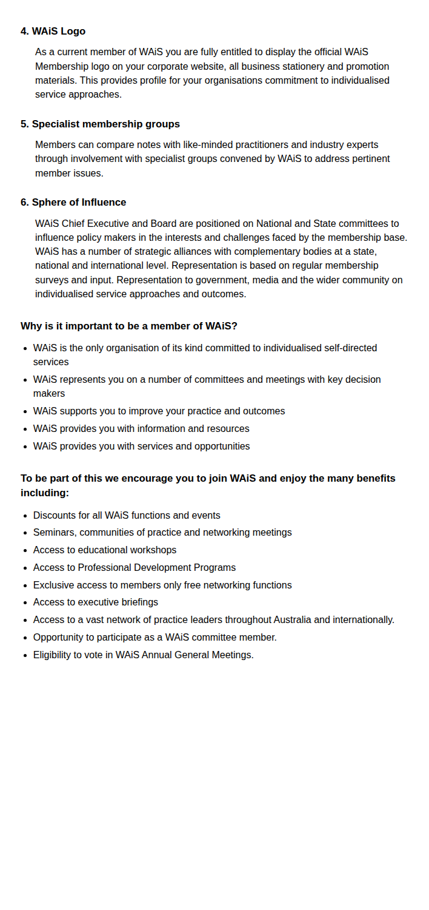4. WAiS Logo
As a current member of WAiS you are fully entitled to display the official WAiS Membership logo on your corporate website, all business stationery and promotion materials. This provides profile for your organisations commitment to individualised service approaches.
5. Specialist membership groups
Members can compare notes with like-minded practitioners and industry experts through involvement with specialist groups convened by WAiS to address pertinent member issues.
6. Sphere of Influence
WAiS Chief Executive and Board are positioned on National and State committees to influence policy makers in the interests and challenges faced by the membership base. WAiS has a number of strategic alliances with complementary bodies at a state, national and international level. Representation is based on regular membership surveys and input. Representation to government, media and the wider community on individualised service approaches and outcomes.
Why is it important to be a member of WAiS?
WAiS is the only organisation of its kind committed to individualised self-directed services
WAiS represents you on a number of committees and meetings with key decision makers
WAiS supports you to improve your practice and outcomes
WAiS provides you with information and resources
WAiS provides you with services and opportunities
To be part of this we encourage you to join WAiS and enjoy the many benefits including:
Discounts for all WAiS functions and events
Seminars, communities of practice and networking meetings
Access to educational workshops
Access to Professional Development Programs
Exclusive access to members only free networking functions
Access to executive briefings
Access to a vast network of practice leaders throughout Australia and internationally.
Opportunity to participate as a WAiS committee member.
Eligibility to vote in WAiS Annual General Meetings.